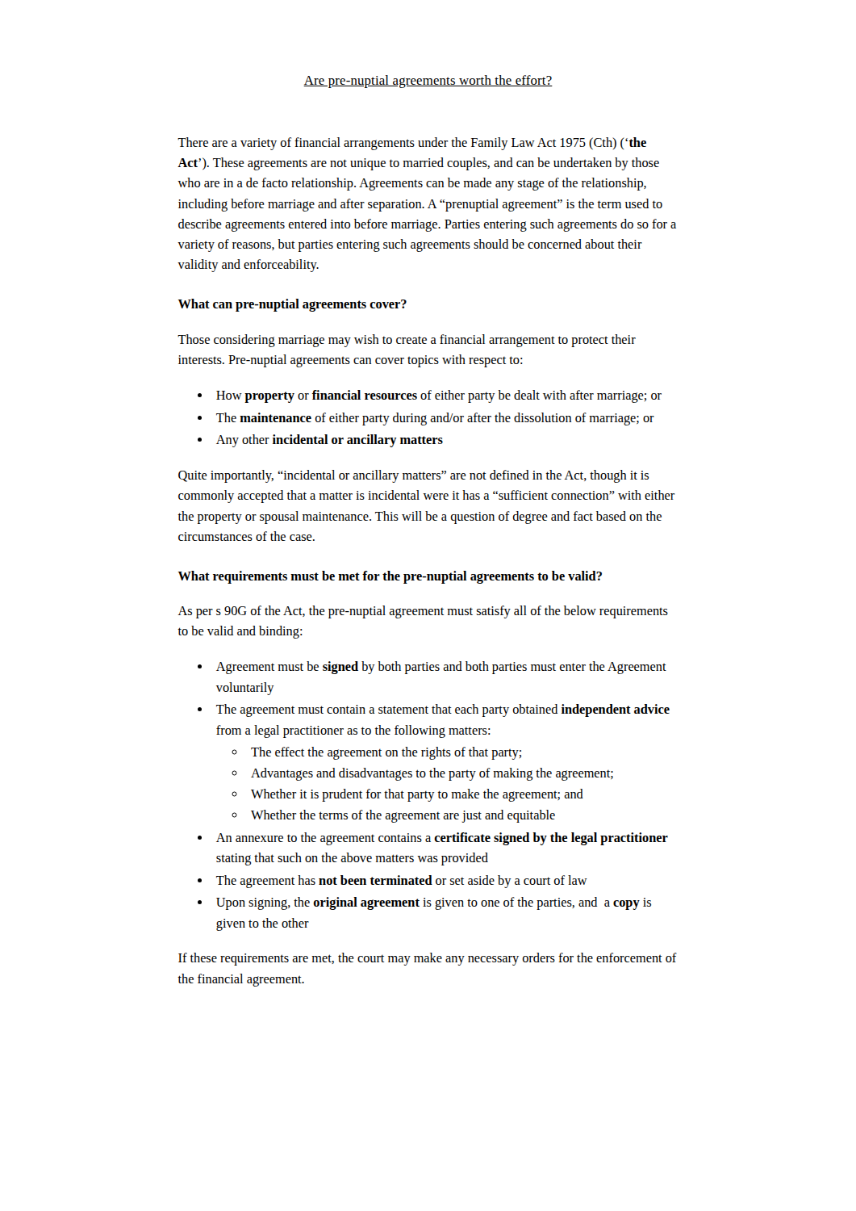Are pre-nuptial agreements worth the effort?
There are a variety of financial arrangements under the Family Law Act 1975 (Cth) (‘the Act’). These agreements are not unique to married couples, and can be undertaken by those who are in a de facto relationship. Agreements can be made any stage of the relationship, including before marriage and after separation. A “prenuptial agreement” is the term used to describe agreements entered into before marriage. Parties entering such agreements do so for a variety of reasons, but parties entering such agreements should be concerned about their validity and enforceability.
What can pre-nuptial agreements cover?
Those considering marriage may wish to create a financial arrangement to protect their interests. Pre-nuptial agreements can cover topics with respect to:
How property or financial resources of either party be dealt with after marriage; or
The maintenance of either party during and/or after the dissolution of marriage; or
Any other incidental or ancillary matters
Quite importantly, “incidental or ancillary matters” are not defined in the Act, though it is commonly accepted that a matter is incidental were it has a “sufficient connection” with either the property or spousal maintenance. This will be a question of degree and fact based on the circumstances of the case.
What requirements must be met for the pre-nuptial agreements to be valid?
As per s 90G of the Act, the pre-nuptial agreement must satisfy all of the below requirements to be valid and binding:
Agreement must be signed by both parties and both parties must enter the Agreement voluntarily
The agreement must contain a statement that each party obtained independent advice from a legal practitioner as to the following matters:
The effect the agreement on the rights of that party;
Advantages and disadvantages to the party of making the agreement;
Whether it is prudent for that party to make the agreement; and
Whether the terms of the agreement are just and equitable
An annexure to the agreement contains a certificate signed by the legal practitioner stating that such on the above matters was provided
The agreement has not been terminated or set aside by a court of law
Upon signing, the original agreement is given to one of the parties, and a copy is given to the other
If these requirements are met, the court may make any necessary orders for the enforcement of the financial agreement.